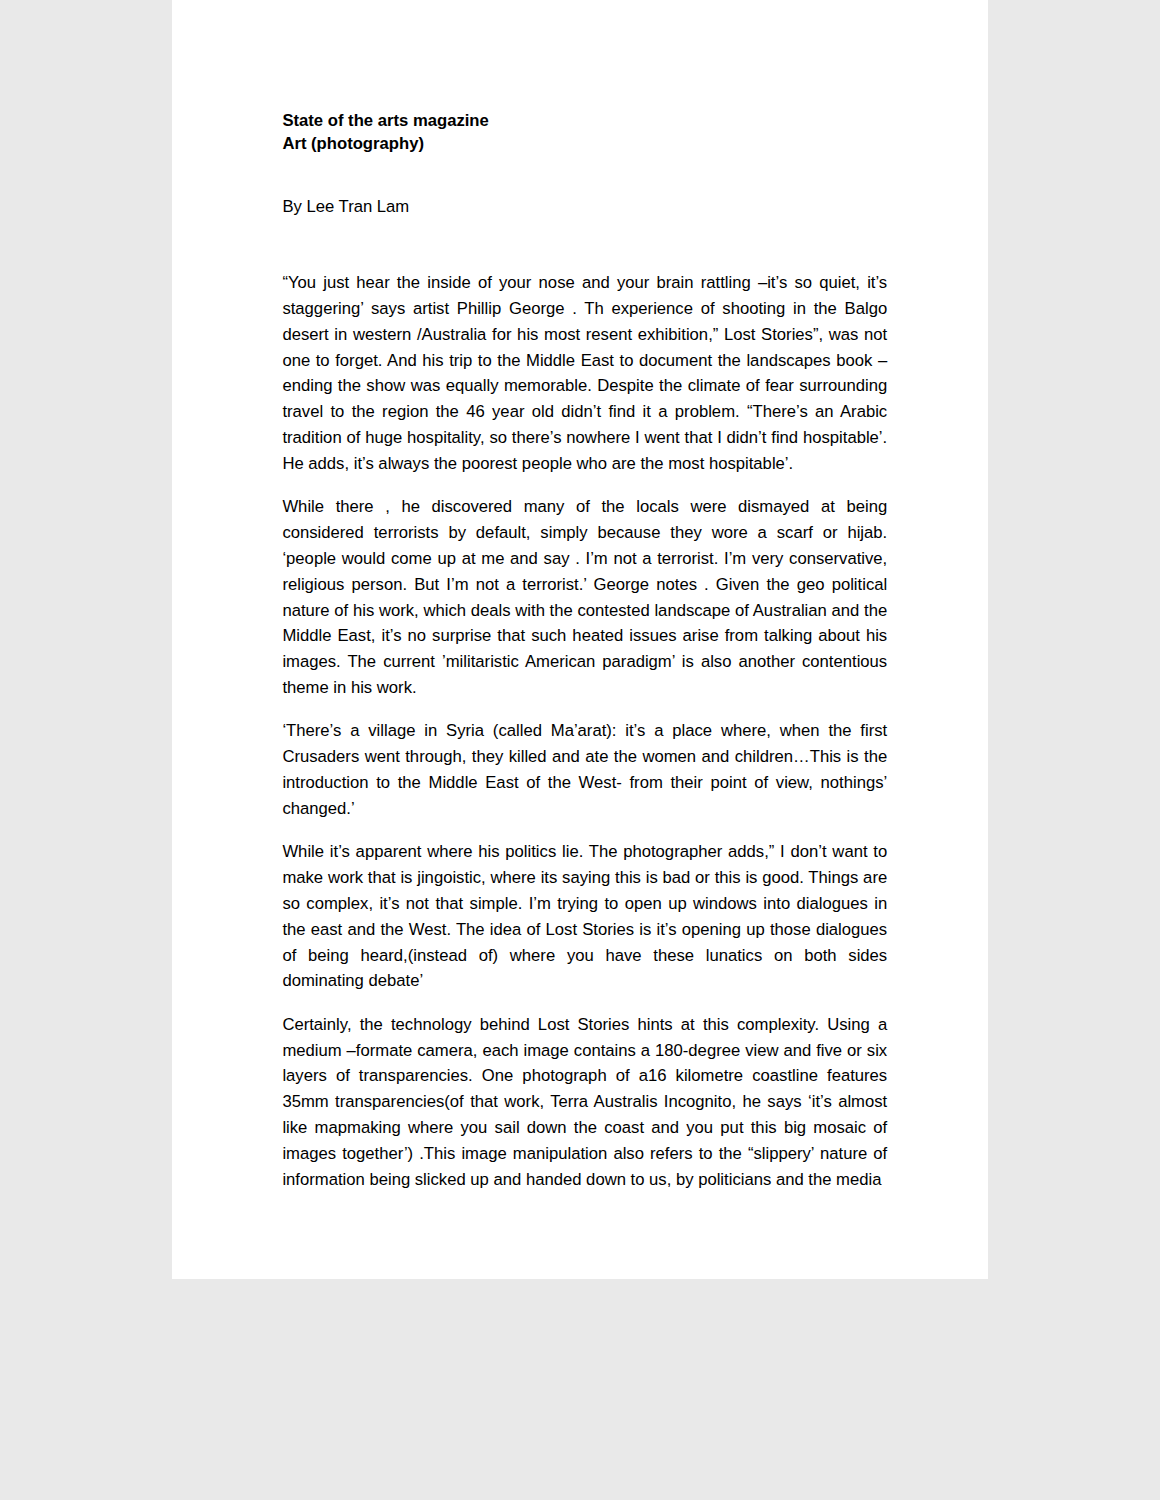State of the arts magazine Art (photography)
By Lee Tran Lam
“You just hear the inside of your nose and your brain rattling –it’s so quiet, it’s staggering’ says artist Phillip George . Th experience of shooting in the Balgo desert in western /Australia for his most resent exhibition,” Lost Stories”, was not one to forget. And his trip to the Middle East to document the landscapes book –ending the show was equally memorable. Despite the climate of fear surrounding travel to the region the 46 year old didn’t find it a problem. “There’s an Arabic tradition of huge hospitality, so there’s nowhere I went that I didn’t find hospitable’. He adds, it’s always the poorest people who are the most hospitable’.
While there , he discovered many of the locals were dismayed at being considered terrorists by default, simply because they wore a scarf or hijab. ‘people would come up at me and say . I’m not a terrorist. I’m very conservative, religious person. But I’m not a terrorist.’ George notes . Given the geo political nature of his work, which deals with the contested landscape of Australian and the Middle East, it’s no surprise that such heated issues arise from talking about his images. The current ’militaristic American paradigm’ is also another contentious theme in his work.
‘There’s a village in Syria (called Ma’arat): it’s a place where, when the first Crusaders went through, they killed and ate the women and children…This is the introduction to the Middle East of the West- from their point of view, nothings’ changed.’
While it’s apparent where his politics lie. The photographer adds,” I don’t want to make work that is jingoistic, where its saying this is bad or this is good. Things are so complex, it’s not that simple. I’m trying to open up windows into dialogues in the east and the West. The idea of Lost Stories is it’s opening up those dialogues of being heard,(instead of) where you have these lunatics on both sides dominating debate’
Certainly, the technology behind Lost Stories hints at this complexity. Using a medium –formate camera, each image contains a 180-degree view and five or six layers of transparencies. One photograph of a16 kilometre coastline features 35mm transparencies(of that work, Terra Australis Incognito, he says ‘it’s almost like mapmaking where you sail down the coast and you put this big mosaic of images together’) .This image manipulation also refers to the “slippery’ nature of information being slicked up and handed down to us, by politicians and the media